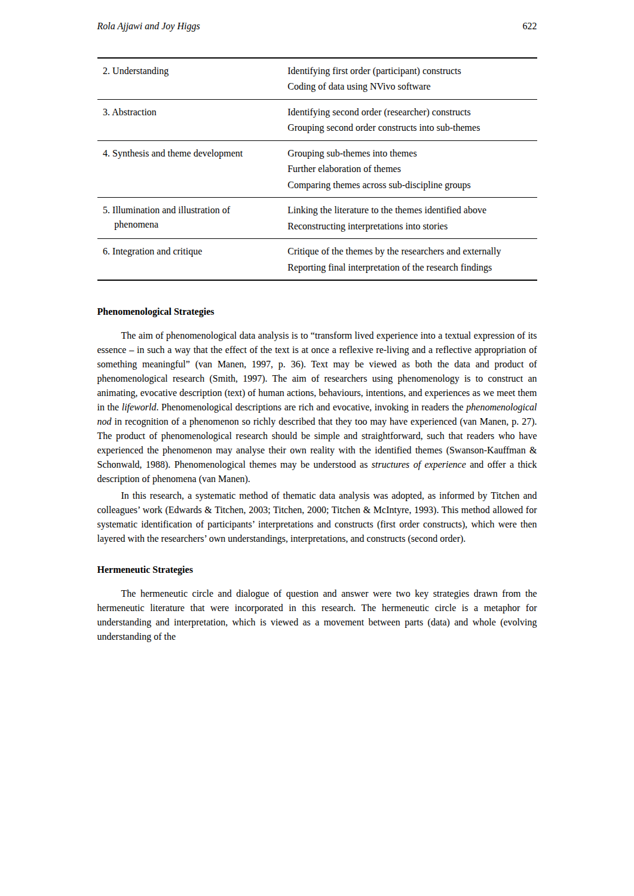Rola Ajjawi and Joy Higgs 622
| 2. Understanding | Identifying first order (participant) constructs Coding of data using NVivo software |
| 3. Abstraction | Identifying second order (researcher) constructs Grouping second order constructs into sub-themes |
| 4. Synthesis and theme development | Grouping sub-themes into themes Further elaboration of themes Comparing themes across sub-discipline groups |
| 5. Illumination and illustration of phenomena | Linking the literature to the themes identified above Reconstructing interpretations into stories |
| 6. Integration and critique | Critique of the themes by the researchers and externally Reporting final interpretation of the research findings |
Phenomenological Strategies
The aim of phenomenological data analysis is to “transform lived experience into a textual expression of its essence – in such a way that the effect of the text is at once a reflexive re-living and a reflective appropriation of something meaningful” (van Manen, 1997, p. 36). Text may be viewed as both the data and product of phenomenological research (Smith, 1997). The aim of researchers using phenomenology is to construct an animating, evocative description (text) of human actions, behaviours, intentions, and experiences as we meet them in the lifeworld. Phenomenological descriptions are rich and evocative, invoking in readers the phenomenological nod in recognition of a phenomenon so richly described that they too may have experienced (van Manen, p. 27). The product of phenomenological research should be simple and straightforward, such that readers who have experienced the phenomenon may analyse their own reality with the identified themes (Swanson-Kauffman & Schonwald, 1988). Phenomenological themes may be understood as structures of experience and offer a thick description of phenomena (van Manen).
In this research, a systematic method of thematic data analysis was adopted, as informed by Titchen and colleagues’ work (Edwards & Titchen, 2003; Titchen, 2000; Titchen & McIntyre, 1993). This method allowed for systematic identification of participants’ interpretations and constructs (first order constructs), which were then layered with the researchers’ own understandings, interpretations, and constructs (second order).
Hermeneutic Strategies
The hermeneutic circle and dialogue of question and answer were two key strategies drawn from the hermeneutic literature that were incorporated in this research. The hermeneutic circle is a metaphor for understanding and interpretation, which is viewed as a movement between parts (data) and whole (evolving understanding of the